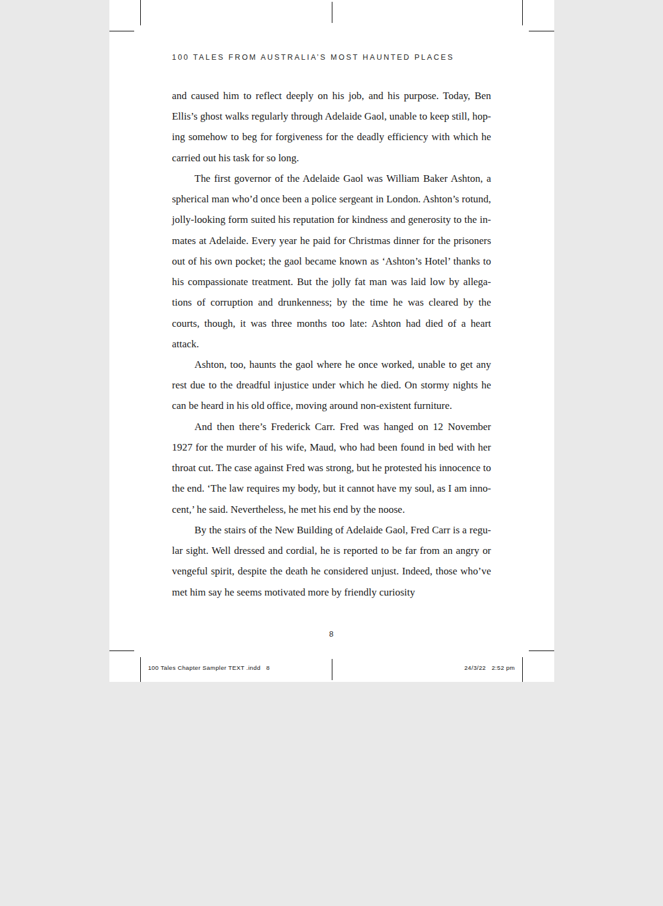100 Tales from Australia’s Most Haunted Places
and caused him to reflect deeply on his job, and his purpose. Today, Ben Ellis’s ghost walks regularly through Adelaide Gaol, unable to keep still, hoping somehow to beg for forgiveness for the deadly efficiency with which he carried out his task for so long.
The first governor of the Adelaide Gaol was William Baker Ashton, a spherical man who’d once been a police sergeant in London. Ashton’s rotund, jolly-looking form suited his reputation for kindness and generosity to the inmates at Adelaide. Every year he paid for Christmas dinner for the prisoners out of his own pocket; the gaol became known as ‘Ashton’s Hotel’ thanks to his compassionate treatment. But the jolly fat man was laid low by allegations of corruption and drunkenness; by the time he was cleared by the courts, though, it was three months too late: Ashton had died of a heart attack.
Ashton, too, haunts the gaol where he once worked, unable to get any rest due to the dreadful injustice under which he died. On stormy nights he can be heard in his old office, moving around non-existent furniture.
And then there’s Frederick Carr. Fred was hanged on 12 November 1927 for the murder of his wife, Maud, who had been found in bed with her throat cut. The case against Fred was strong, but he protested his innocence to the end. ‘The law requires my body, but it cannot have my soul, as I am innocent,’ he said. Nevertheless, he met his end by the noose.
By the stairs of the New Building of Adelaide Gaol, Fred Carr is a regular sight. Well dressed and cordial, he is reported to be far from an angry or vengeful spirit, despite the death he considered unjust. Indeed, those who’ve met him say he seems motivated more by friendly curiosity
8
100 Tales Chapter Sampler TEXT .indd 8 24/3/22 2:52 pm